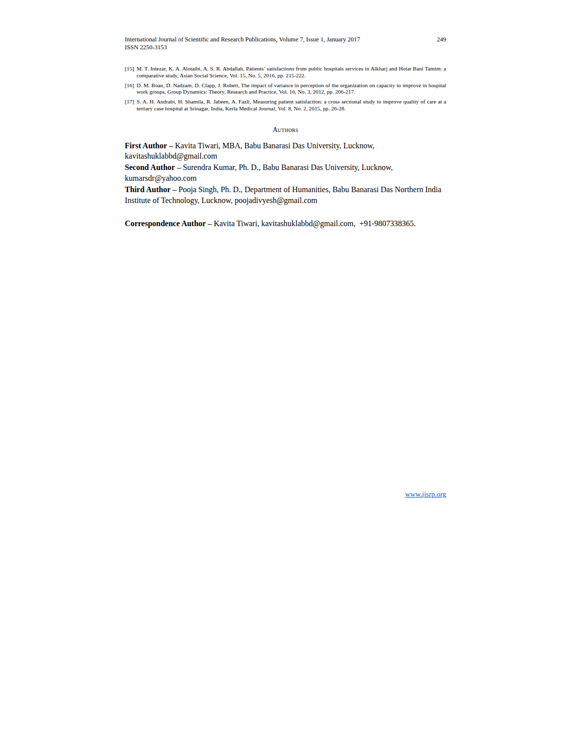249 International Journal of Scientific and Research Publications, Volume 7, Issue 1, January 2017
ISSN 2250-3153
[15] M. T. Intezar, K. A. Alotaibi, A. S. R. Abdallah, Patients’ satisfactions from public hospitals services in Alkharj and Hotat Bani Tamim: a comparative study, Asian Social Science, Vol. 15, No. 5, 2016, pp. 215-222.
[16] D. M. Boan, D. Nadzam, D. Clapp, J. Robert, The impact of variance in perception of the organization on capacity to improve in hospital work groups, Group Dynamics: Theory, Research and Practice, Vol. 16, No. 3, 2012, pp. 206-217.
[17] S. A. H. Andrabi, H. Shamila, R. Jabeen, A. Fazli, Measuring patient satisfaction: a cross sectional study to improve quality of care at a tertiary case hospital at Srinagar, India, Kerla Medical Journal, Vol. 8, No. 2, 2015, pp. 26-28.
Authors
First Author – Kavita Tiwari, MBA, Babu Banarasi Das University, Lucknow, kavitashuklabbd@gmail.com
Second Author – Surendra Kumar, Ph. D., Babu Banarasi Das University, Lucknow, kumarsdr@yahoo.com
Third Author – Pooja Singh, Ph. D., Department of Humanities, Babu Banarasi Das Northern India Institute of Technology, Lucknow, poojadivyesh@gmail.com
Correspondence Author – Kavita Tiwari, kavitashuklabbd@gmail.com, +91-9807338365.
www.ijsrp.org